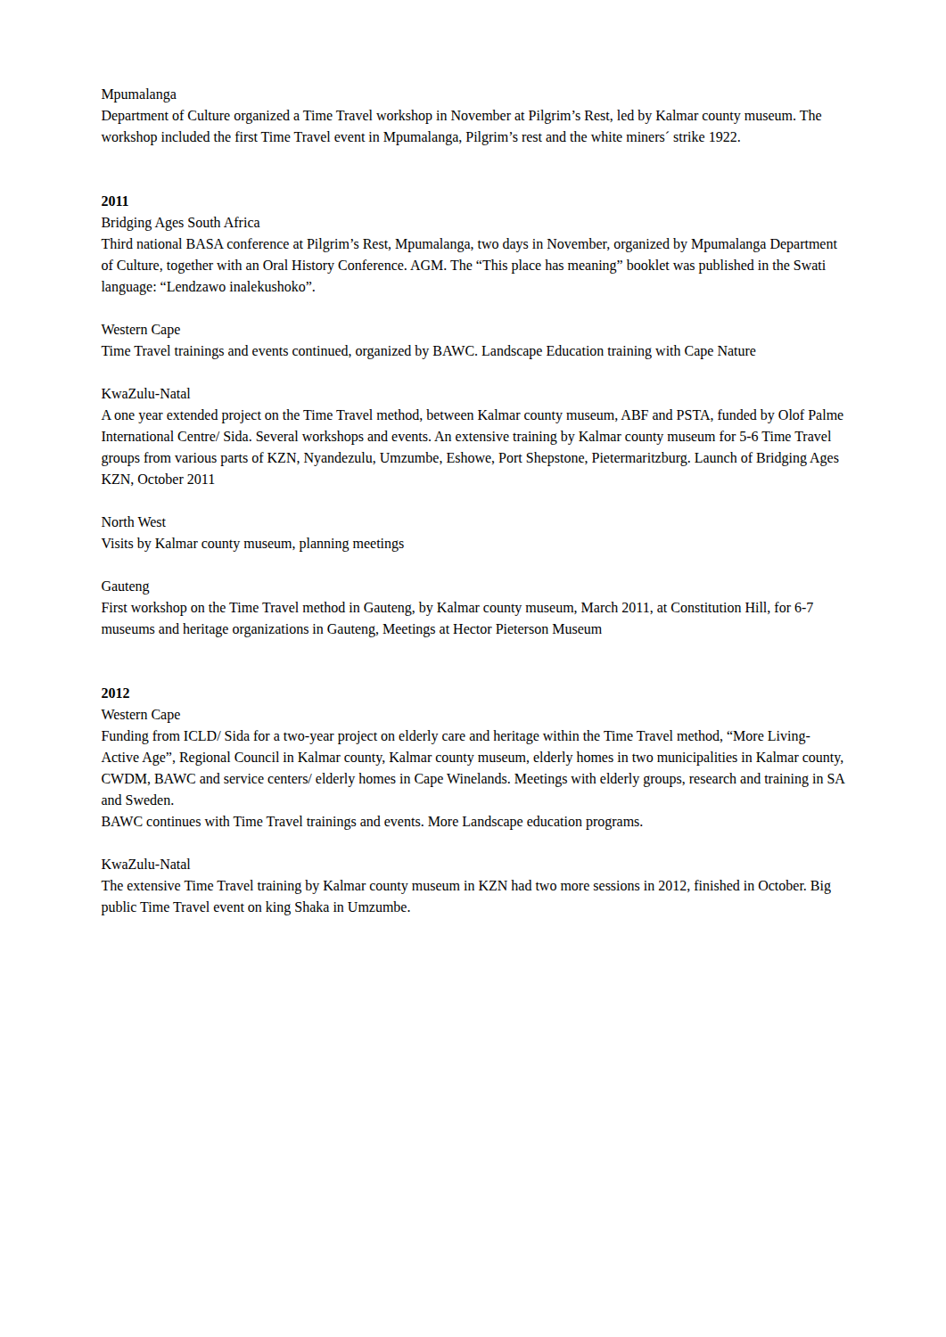Mpumalanga
Department of Culture organized a Time Travel workshop in November at Pilgrim’s Rest, led by Kalmar county museum. The workshop included the first Time Travel event in Mpumalanga, Pilgrim’s rest and the white miners´ strike 1922.
2011
Bridging Ages South Africa
Third national BASA conference at Pilgrim’s Rest, Mpumalanga, two days in November, organized by Mpumalanga Department of Culture, together with an Oral History Conference. AGM. The “This place has meaning” booklet was published in the Swati language: “Lendzawo inalekushoko”.
Western Cape
Time Travel trainings and events continued, organized by BAWC. Landscape Education training with Cape Nature
KwaZulu-Natal
A one year extended project on the Time Travel method, between Kalmar county museum, ABF and PSTA, funded by Olof Palme International Centre/ Sida. Several workshops and events. An extensive training by Kalmar county museum for 5-6 Time Travel groups from various parts of KZN, Nyandezulu, Umzumbe, Eshowe, Port Shepstone, Pietermaritzburg. Launch of Bridging Ages KZN, October 2011
North West
Visits by Kalmar county museum, planning meetings
Gauteng
First workshop on the Time Travel method in Gauteng, by Kalmar county museum, March 2011, at Constitution Hill, for 6-7 museums and heritage organizations in Gauteng, Meetings at Hector Pieterson Museum
2012
Western Cape
Funding from ICLD/ Sida for a two-year project on elderly care and heritage within the Time Travel method, “More Living-Active Age”, Regional Council in Kalmar county, Kalmar county museum, elderly homes in two municipalities in Kalmar county, CWDM, BAWC and service centers/ elderly homes in Cape Winelands. Meetings with elderly groups, research and training in SA and Sweden.
BAWC continues with Time Travel trainings and events. More Landscape education programs.
KwaZulu-Natal
The extensive Time Travel training by Kalmar county museum in KZN had two more sessions in 2012, finished in October. Big public Time Travel event on king Shaka in Umzumbe.